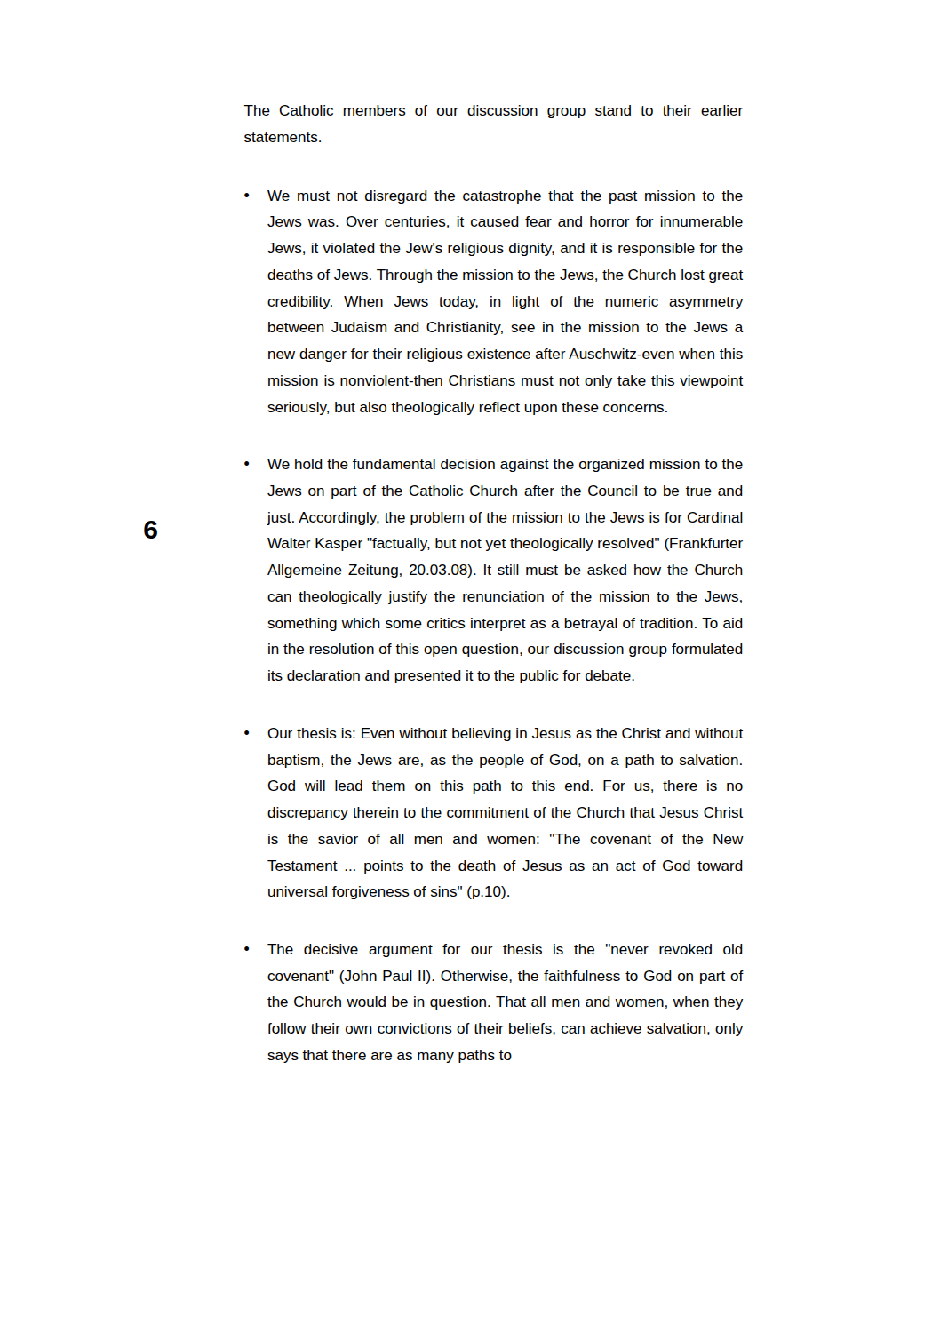6
The Catholic members of our discussion group stand to their earlier statements.
We must not disregard the catastrophe that the past mission to the Jews was. Over centuries, it caused fear and horror for innumerable Jews, it violated the Jew's religious dignity, and it is responsible for the deaths of Jews. Through the mission to the Jews, the Church lost great credibility. When Jews today, in light of the numeric asymmetry between Judaism and Christianity, see in the mission to the Jews a new danger for their religious existence after Auschwitz-even when this mission is nonviolent-then Christians must not only take this viewpoint seriously, but also theologically reflect upon these concerns.
We hold the fundamental decision against the organized mission to the Jews on part of the Catholic Church after the Council to be true and just. Accordingly, the problem of the mission to the Jews is for Cardinal Walter Kasper "factually, but not yet theologically resolved" (Frankfurter Allgemeine Zeitung, 20.03.08). It still must be asked how the Church can theologically justify the renunciation of the mission to the Jews, something which some critics interpret as a betrayal of tradition. To aid in the resolution of this open question, our discussion group formulated its declaration and presented it to the public for debate.
Our thesis is: Even without believing in Jesus as the Christ and without baptism, the Jews are, as the people of God, on a path to salvation. God will lead them on this path to this end. For us, there is no discrepancy therein to the commitment of the Church that Jesus Christ is the savior of all men and women: "The covenant of the New Testament ... points to the death of Jesus as an act of God toward universal forgiveness of sins" (p.10).
The decisive argument for our thesis is the "never revoked old covenant" (John Paul II). Otherwise, the faithfulness to God on part of the Church would be in question. That all men and women, when they follow their own convictions of their beliefs, can achieve salvation, only says that there are as many paths to